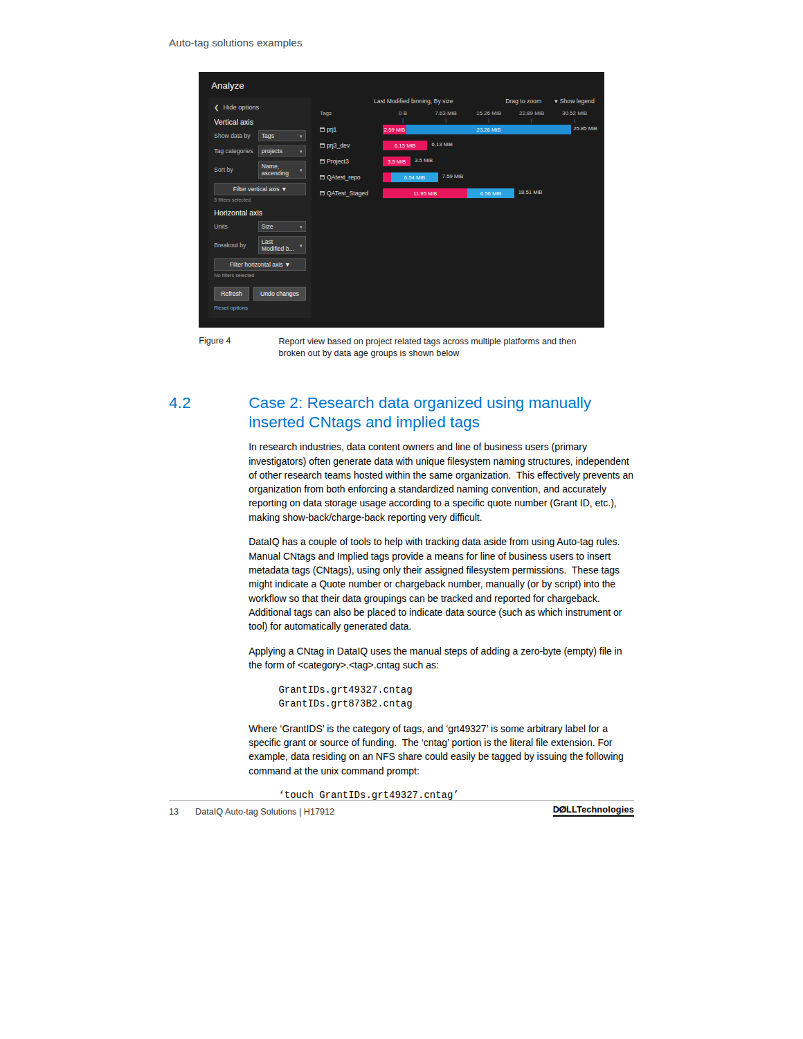Auto-tag solutions examples
Analyze
❮ Hide options
Vertical axis
Show data by
Tags▾
Tag categories
projects▾
Sort by
Name, ascending▾
Filter vertical axis ▼
6 filters selected
Horizontal axis
Units
Size▾
Breakout by
Last Modified b...▾
Filter horizontal axis ▼
No filters selected
Refresh
Undo changes
Reset options
Last Modified binning, By size
Drag to zoom ▾ Show legend
Tags
0 B|
7.63 MiB|
15.26 MiB|
22.89 MiB|
30.52 MiB|
prj1
2.59 MiB
23.26 MiB
25.85 MiB
prj3_dev
6.13 MiB
6.13 MiB
Project3
3.5 MiB
3.5 MiB
QAtest_repo
6.54 MiB
7.59 MiB
QATest_Staged
11.95 MiB
6.56 MiB
18.51 MiB
Figure 4
Report view based on project related tags across multiple platforms and then broken out by data age groups is shown below
4.2 Case 2: Research data organized using manually inserted CNtags and implied tags
In research industries, data content owners and line of business users (primary investigators) often generate data with unique filesystem naming structures, independent of other research teams hosted within the same organization. This effectively prevents an organization from both enforcing a standardized naming convention, and accurately reporting on data storage usage according to a specific quote number (Grant ID, etc.), making show-back/charge-back reporting very difficult.
DataIQ has a couple of tools to help with tracking data aside from using Auto-tag rules. Manual CNtags and Implied tags provide a means for line of business users to insert metadata tags (CNtags), using only their assigned filesystem permissions. These tags might indicate a Quote number or chargeback number, manually (or by script) into the workflow so that their data groupings can be tracked and reported for chargeback. Additional tags can also be placed to indicate data source (such as which instrument or tool) for automatically generated data.
Applying a CNtag in DataIQ uses the manual steps of adding a zero-byte (empty) file in the form of <category>.<tag>.cntag such as:
GrantIDs.grt49327.cntag
GrantIDs.grt873B2.cntag
Where ‘GrantIDS’ is the category of tags, and ‘grt49327’ is some arbitrary label for a specific grant or source of funding. The ‘cntag’ portion is the literal file extension. For example, data residing on an NFS share could easily be tagged by issuing the following command at the unix command prompt:
‘touch GrantIDs.grt49327.cntag’
13 DataIQ Auto-tag Solutions | H17912
DØLLTechnologies